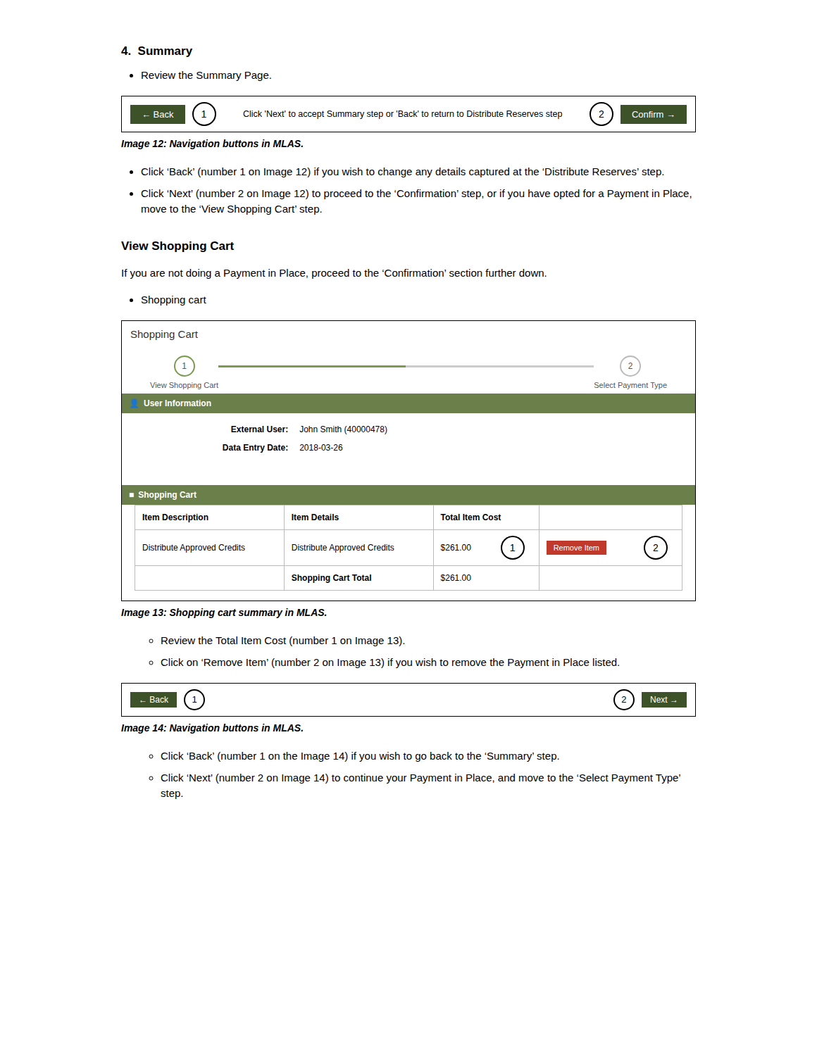4. Summary
Review the Summary Page.
← Back 1
Click 'Next' to accept Summary step or 'Back' to return to Distribute Reserves step
2 Confirm →
Image 12: Navigation buttons in MLAS.
Click ‘Back’ (number 1 on Image 12) if you wish to change any details captured at the ‘Distribute Reserves’ step.
Click ‘Next’ (number 2 on Image 12) to proceed to the ‘Confirmation’ step, or if you have opted for a Payment in Place, move to the ‘View Shopping Cart’ step.
View Shopping Cart
If you are not doing a Payment in Place, proceed to the ‘Confirmation’ section further down.
Shopping cart
Shopping Cart
1
View Shopping Cart
2
Select Payment Type
👤User Information
| External User: | John Smith (40000478) |
| Data Entry Date: | 2018-03-26 |
■Shopping Cart
| Item Description | Item Details | Total Item Cost | |
| --- | --- | --- | --- |
| Distribute Approved Credits | Distribute Approved Credits | $261.00 1 | Remove Item 2 |
| | Shopping Cart Total | $261.00 | |
Image 13: Shopping cart summary in MLAS.
Review the Total Item Cost (number 1 on Image 13).
Click on ‘Remove Item’ (number 2 on Image 13) if you wish to remove the Payment in Place listed.
← Back 1
2 Next →
Image 14: Navigation buttons in MLAS.
Click ‘Back’ (number 1 on the Image 14) if you wish to go back to the ‘Summary’ step.
Click ‘Next’ (number 2 on Image 14) to continue your Payment in Place, and move to the ‘Select Payment Type’ step.